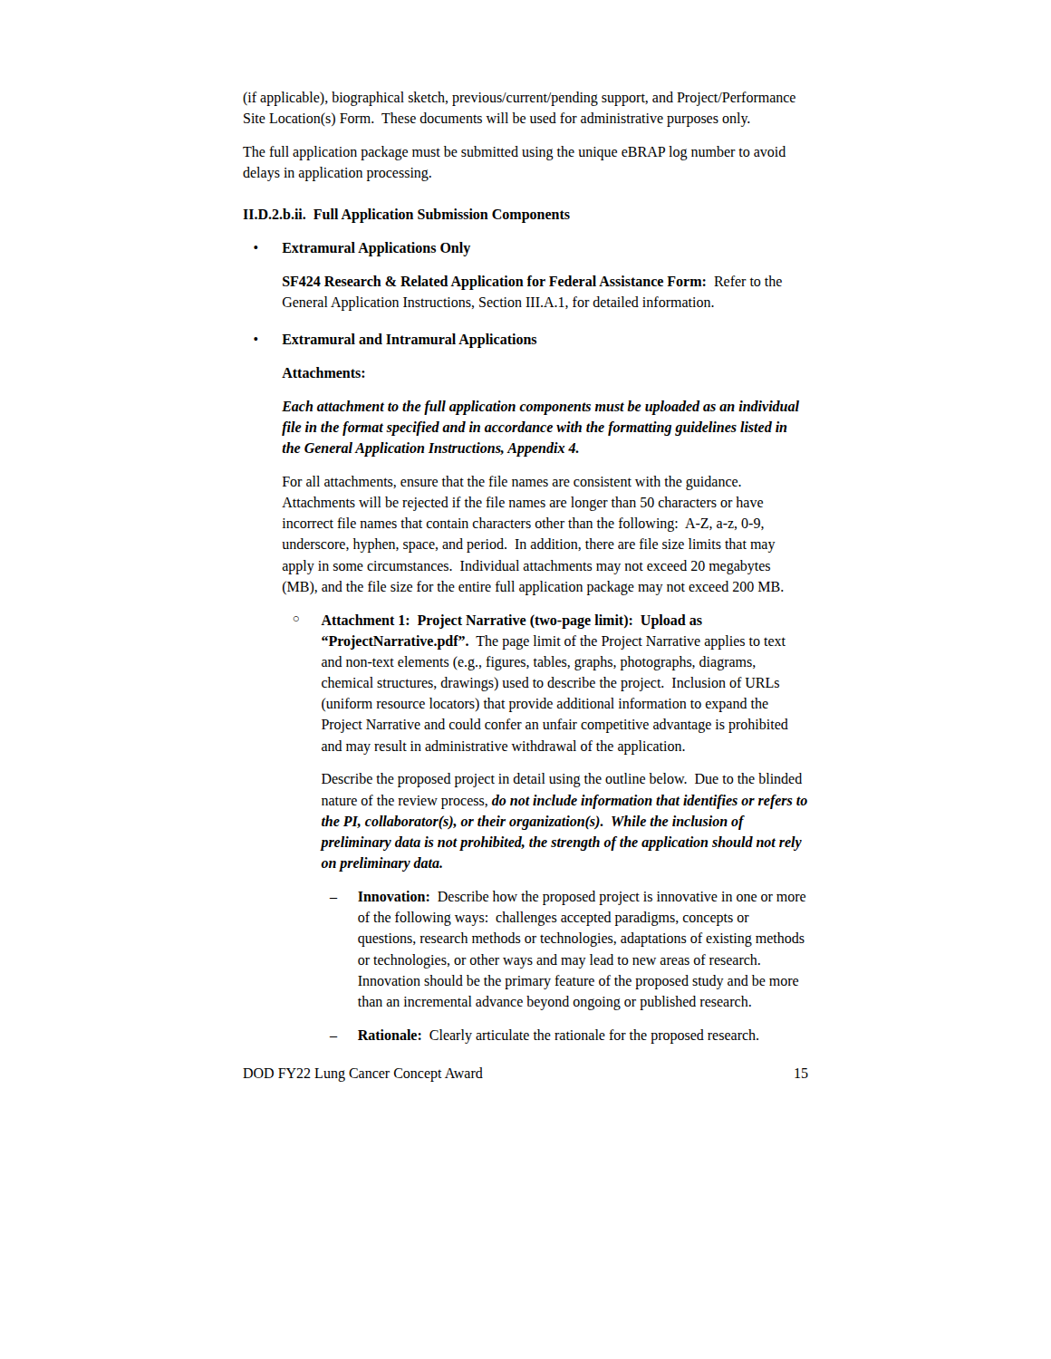(if applicable), biographical sketch, previous/current/pending support, and Project/Performance Site Location(s) Form. These documents will be used for administrative purposes only.
The full application package must be submitted using the unique eBRAP log number to avoid delays in application processing.
II.D.2.b.ii. Full Application Submission Components
Extramural Applications Only
SF424 Research & Related Application for Federal Assistance Form: Refer to the General Application Instructions, Section III.A.1, for detailed information.
Extramural and Intramural Applications
Attachments:
Each attachment to the full application components must be uploaded as an individual file in the format specified and in accordance with the formatting guidelines listed in the General Application Instructions, Appendix 4.
For all attachments, ensure that the file names are consistent with the guidance. Attachments will be rejected if the file names are longer than 50 characters or have incorrect file names that contain characters other than the following: A-Z, a-z, 0-9, underscore, hyphen, space, and period. In addition, there are file size limits that may apply in some circumstances. Individual attachments may not exceed 20 megabytes (MB), and the file size for the entire full application package may not exceed 200 MB.
Attachment 1: Project Narrative (two-page limit): Upload as “ProjectNarrative.pdf”. The page limit of the Project Narrative applies to text and non-text elements (e.g., figures, tables, graphs, photographs, diagrams, chemical structures, drawings) used to describe the project. Inclusion of URLs (uniform resource locators) that provide additional information to expand the Project Narrative and could confer an unfair competitive advantage is prohibited and may result in administrative withdrawal of the application.
Describe the proposed project in detail using the outline below. Due to the blinded nature of the review process, do not include information that identifies or refers to the PI, collaborator(s), or their organization(s). While the inclusion of preliminary data is not prohibited, the strength of the application should not rely on preliminary data.
Innovation: Describe how the proposed project is innovative in one or more of the following ways: challenges accepted paradigms, concepts or questions, research methods or technologies, adaptations of existing methods or technologies, or other ways and may lead to new areas of research. Innovation should be the primary feature of the proposed study and be more than an incremental advance beyond ongoing or published research.
Rationale: Clearly articulate the rationale for the proposed research.
DOD FY22 Lung Cancer Concept Award 15